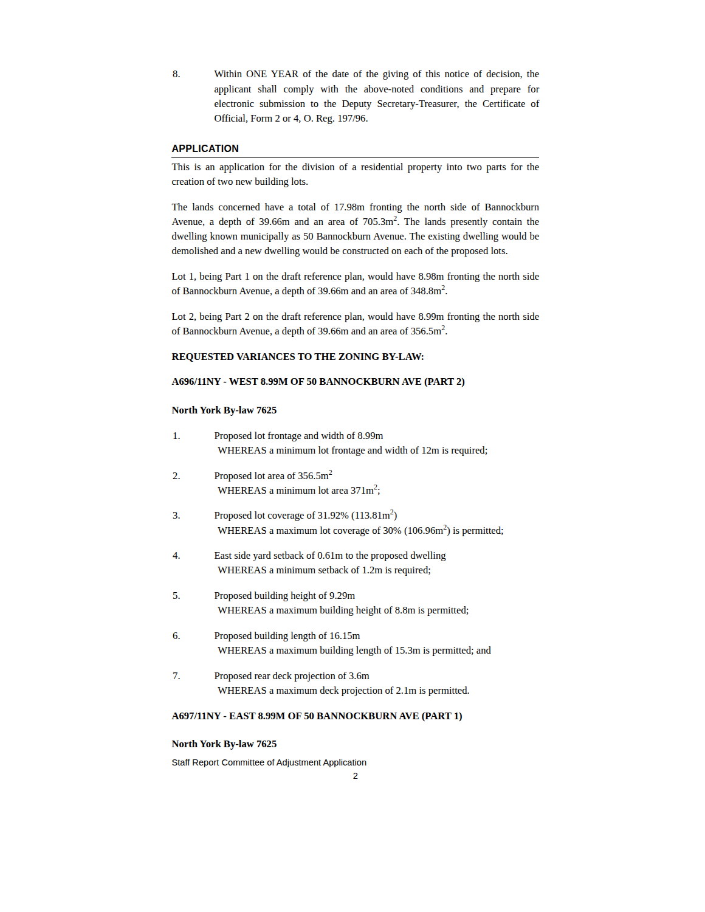8.
Within ONE YEAR of the date of the giving of this notice of decision, the applicant shall comply with the above-noted conditions and prepare for electronic submission to the Deputy Secretary-Treasurer, the Certificate of Official, Form 2 or 4, O. Reg. 197/96.
APPLICATION
This is an application for the division of a residential property into two parts for the creation of two new building lots.
The lands concerned have a total of 17.98m fronting the north side of Bannockburn Avenue, a depth of 39.66m and an area of 705.3m2. The lands presently contain the dwelling known municipally as 50 Bannockburn Avenue. The existing dwelling would be demolished and a new dwelling would be constructed on each of the proposed lots.
Lot 1, being Part 1 on the draft reference plan, would have 8.98m fronting the north side of Bannockburn Avenue, a depth of 39.66m and an area of 348.8m2.
Lot 2, being Part 2 on the draft reference plan, would have 8.99m fronting the north side of Bannockburn Avenue, a depth of 39.66m and an area of 356.5m2.
REQUESTED VARIANCES TO THE ZONING BY-LAW:
A696/11NY - WEST 8.99M OF 50 BANNOCKBURN AVE (PART 2)
North York By-law 7625
1.
Proposed lot frontage and width of 8.99m WHEREAS a minimum lot frontage and width of 12m is required;
2.
Proposed lot area of 356.5m2 WHEREAS a minimum lot area 371m2;
3.
Proposed lot coverage of 31.92% (113.81m2) WHEREAS a maximum lot coverage of 30% (106.96m2) is permitted;
4.
East side yard setback of 0.61m to the proposed dwelling WHEREAS a minimum setback of 1.2m is required;
5.
Proposed building height of 9.29m WHEREAS a maximum building height of 8.8m is permitted;
6.
Proposed building length of 16.15m WHEREAS a maximum building length of 15.3m is permitted; and
7.
Proposed rear deck projection of 3.6m WHEREAS a maximum deck projection of 2.1m is permitted.
A697/11NY - EAST 8.99M OF 50 BANNOCKBURN AVE (PART 1)
North York By-law 7625
Staff Report Committee of Adjustment Application
2